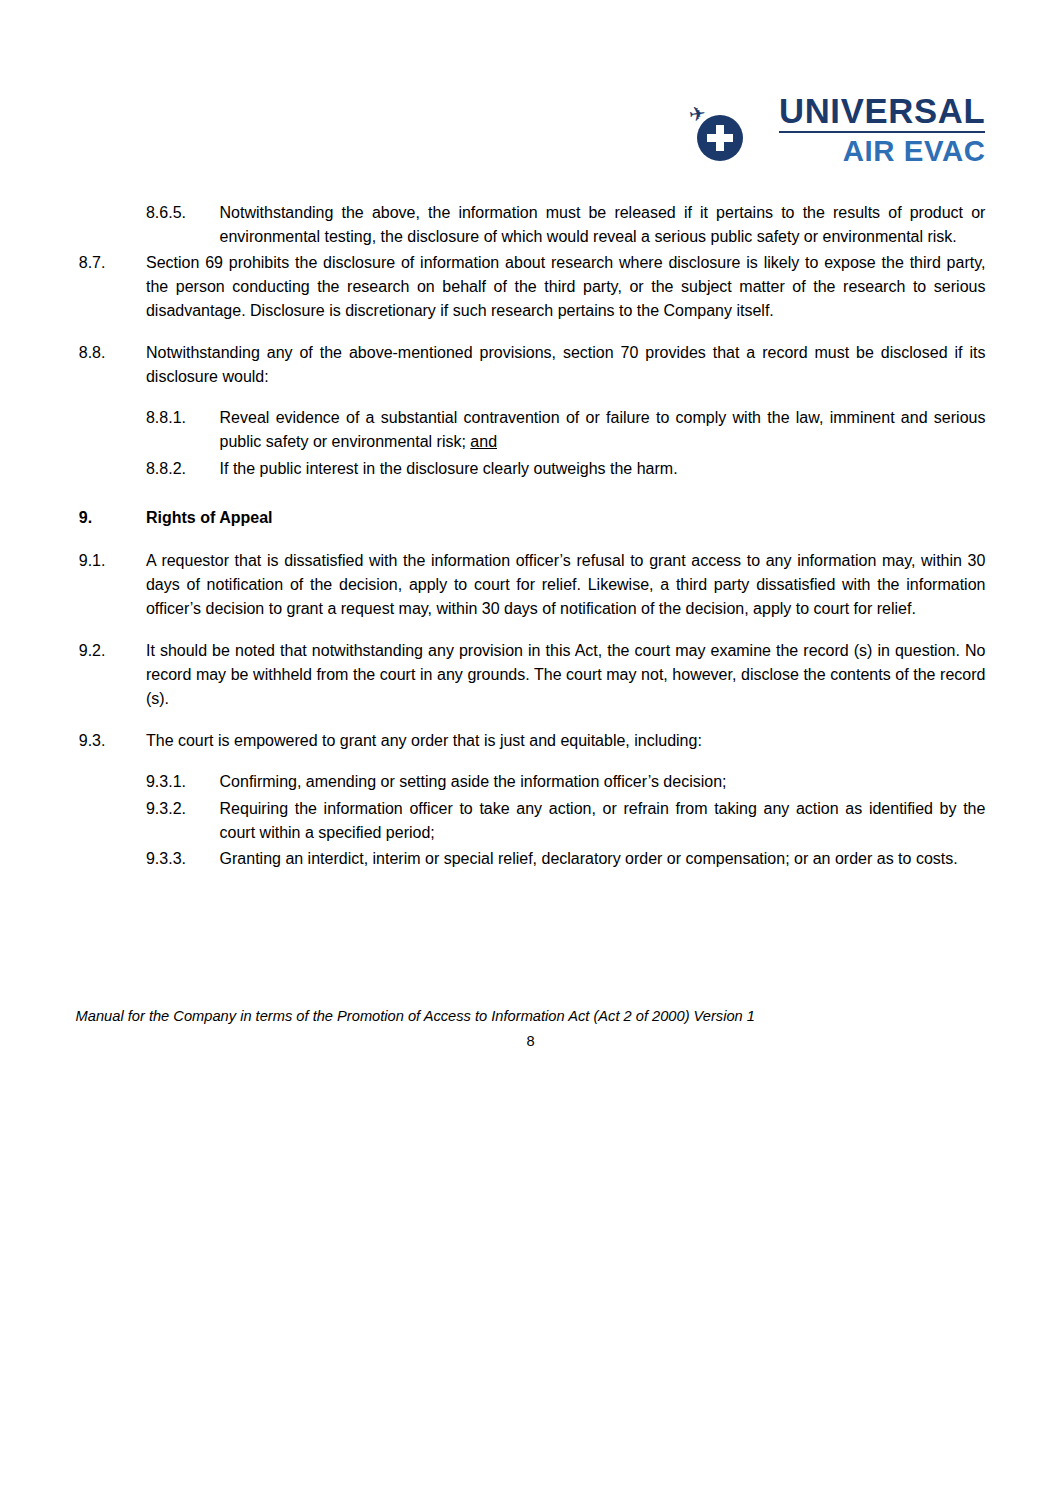✈
UNIVERSAL
AIR EVAC
8.6.5.
Notwithstanding the above, the information must be released if it pertains to the results of product or environmental testing, the disclosure of which would reveal a serious public safety or environmental risk.
8.7.
Section 69 prohibits the disclosure of information about research where disclosure is likely to expose the third party, the person conducting the research on behalf of the third party, or the subject matter of the research to serious disadvantage. Disclosure is discretionary if such research pertains to the Company itself.
8.8.
Notwithstanding any of the above-mentioned provisions, section 70 provides that a record must be disclosed if its disclosure would:
8.8.1.
Reveal evidence of a substantial contravention of or failure to comply with the law, imminent and serious public safety or environmental risk; and
8.8.2.
If the public interest in the disclosure clearly outweighs the harm.
9. Rights of Appeal
9.1.
A requestor that is dissatisfied with the information officer’s refusal to grant access to any information may, within 30 days of notification of the decision, apply to court for relief. Likewise, a third party dissatisfied with the information officer’s decision to grant a request may, within 30 days of notification of the decision, apply to court for relief.
9.2.
It should be noted that notwithstanding any provision in this Act, the court may examine the record (s) in question. No record may be withheld from the court in any grounds. The court may not, however, disclose the contents of the record (s).
9.3.
The court is empowered to grant any order that is just and equitable, including:
9.3.1.
Confirming, amending or setting aside the information officer’s decision;
9.3.2.
Requiring the information officer to take any action, or refrain from taking any action as identified by the court within a specified period;
9.3.3.
Granting an interdict, interim or special relief, declaratory order or compensation; or an order as to costs.
Manual for the Company in terms of the Promotion of Access to Information Act (Act 2 of 2000) Version 1
8